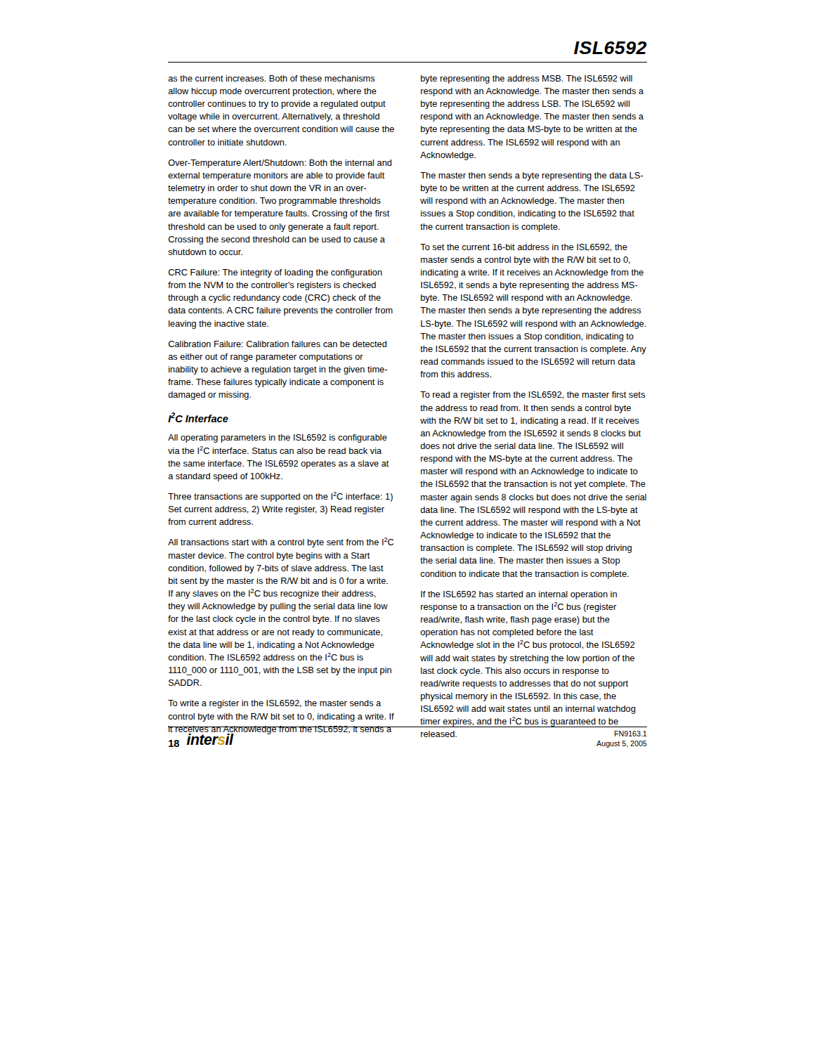ISL6592
as the current increases. Both of these mechanisms allow hiccup mode overcurrent protection, where the controller continues to try to provide a regulated output voltage while in overcurrent. Alternatively, a threshold can be set where the overcurrent condition will cause the controller to initiate shutdown.
Over-Temperature Alert/Shutdown: Both the internal and external temperature monitors are able to provide fault telemetry in order to shut down the VR in an over-temperature condition. Two programmable thresholds are available for temperature faults. Crossing of the first threshold can be used to only generate a fault report. Crossing the second threshold can be used to cause a shutdown to occur.
CRC Failure: The integrity of loading the configuration from the NVM to the controller's registers is checked through a cyclic redundancy code (CRC) check of the data contents. A CRC failure prevents the controller from leaving the inactive state.
Calibration Failure: Calibration failures can be detected as either out of range parameter computations or inability to achieve a regulation target in the given time-frame. These failures typically indicate a component is damaged or missing.
I2C Interface
All operating parameters in the ISL6592 is configurable via the I2C interface. Status can also be read back via the same interface. The ISL6592 operates as a slave at a standard speed of 100kHz.
Three transactions are supported on the I2C interface: 1) Set current address, 2) Write register, 3) Read register from current address.
All transactions start with a control byte sent from the I2C master device. The control byte begins with a Start condition, followed by 7-bits of slave address. The last bit sent by the master is the R/W bit and is 0 for a write. If any slaves on the I2C bus recognize their address, they will Acknowledge by pulling the serial data line low for the last clock cycle in the control byte. If no slaves exist at that address or are not ready to communicate, the data line will be 1, indicating a Not Acknowledge condition. The ISL6592 address on the I2C bus is 1110_000 or 1110_001, with the LSB set by the input pin SADDR.
To write a register in the ISL6592, the master sends a control byte with the R/W bit set to 0, indicating a write. If it receives an Acknowledge from the ISL6592, it sends a byte representing the address MSB. The ISL6592 will respond with an Acknowledge. The master then sends a byte representing the address LSB. The ISL6592 will respond with an Acknowledge. The master then sends a byte representing the data MS-byte to be written at the current address. The ISL6592 will respond with an Acknowledge.
The master then sends a byte representing the data LS-byte to be written at the current address. The ISL6592 will respond with an Acknowledge. The master then issues a Stop condition, indicating to the ISL6592 that the current transaction is complete.
To set the current 16-bit address in the ISL6592, the master sends a control byte with the R/W bit set to 0, indicating a write. If it receives an Acknowledge from the ISL6592, it sends a byte representing the address MS-byte. The ISL6592 will respond with an Acknowledge. The master then sends a byte representing the address LS-byte. The ISL6592 will respond with an Acknowledge. The master then issues a Stop condition, indicating to the ISL6592 that the current transaction is complete. Any read commands issued to the ISL6592 will return data from this address.
To read a register from the ISL6592, the master first sets the address to read from. It then sends a control byte with the R/W bit set to 1, indicating a read. If it receives an Acknowledge from the ISL6592 it sends 8 clocks but does not drive the serial data line. The ISL6592 will respond with the MS-byte at the current address. The master will respond with an Acknowledge to indicate to the ISL6592 that the transaction is not yet complete. The master again sends 8 clocks but does not drive the serial data line. The ISL6592 will respond with the LS-byte at the current address. The master will respond with a Not Acknowledge to indicate to the ISL6592 that the transaction is complete. The ISL6592 will stop driving the serial data line. The master then issues a Stop condition to indicate that the transaction is complete.
If the ISL6592 has started an internal operation in response to a transaction on the I2C bus (register read/write, flash write, flash page erase) but the operation has not completed before the last Acknowledge slot in the I2C bus protocol, the ISL6592 will add wait states by stretching the low portion of the last clock cycle. This also occurs in response to read/write requests to addresses that do not support physical memory in the ISL6592. In this case, the ISL6592 will add wait states until an internal watchdog timer expires, and the I2C bus is guaranteed to be released.
18 intersil
FN9163.1
August 5, 2005